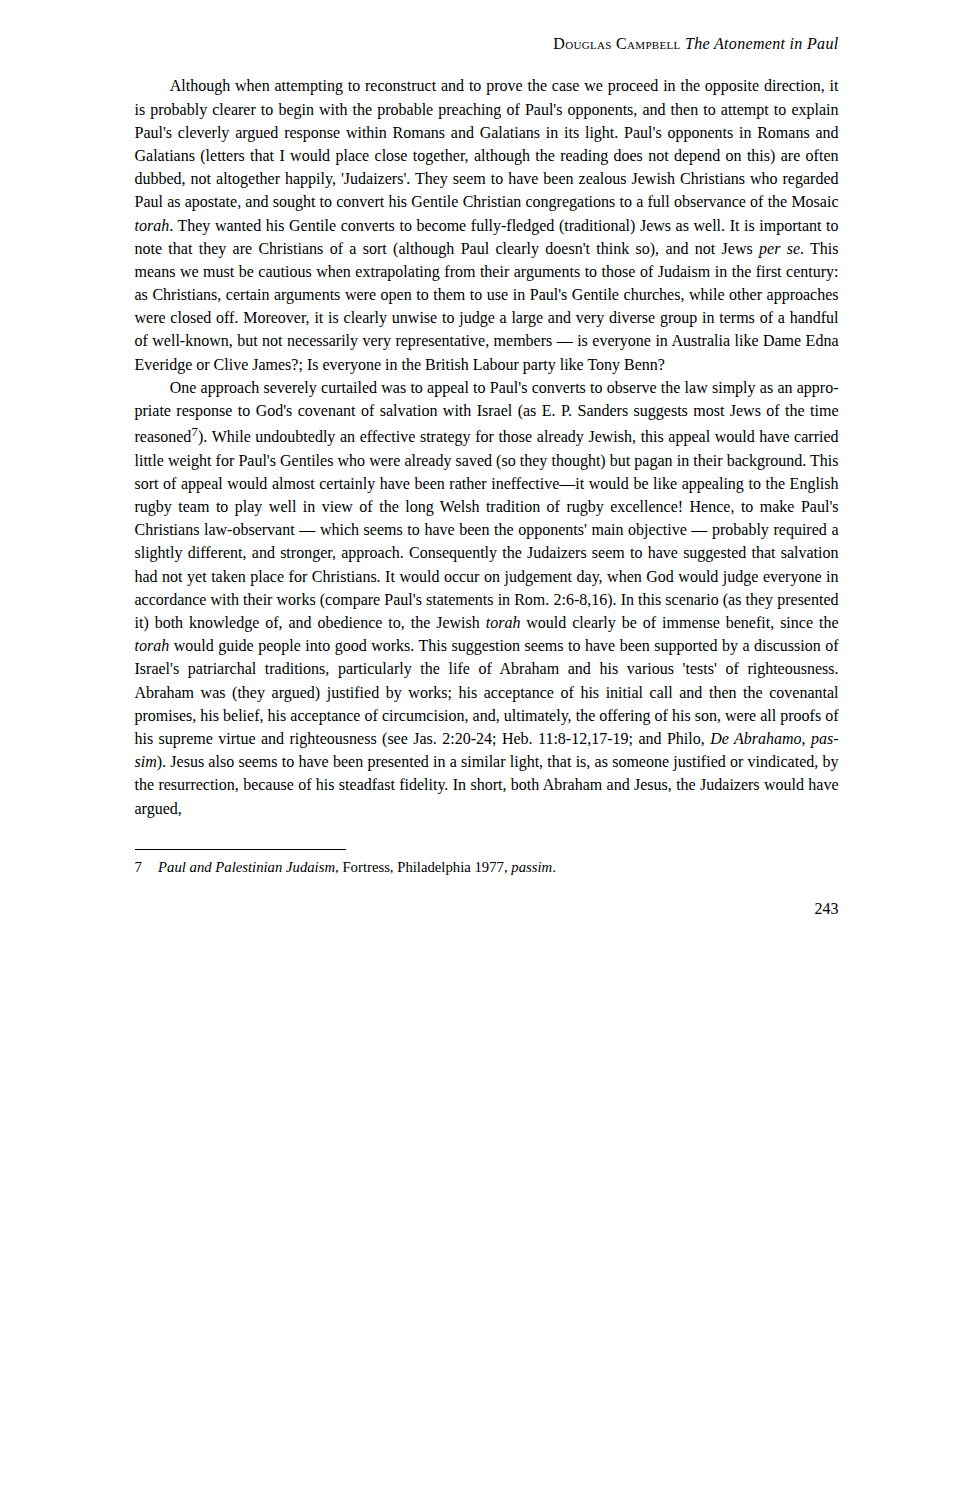Douglas Campbell The Atonement in Paul
Although when attempting to reconstruct and to prove the case we proceed in the opposite direction, it is probably clearer to begin with the probable preaching of Paul's opponents, and then to attempt to explain Paul's cleverly argued response within Romans and Galatians in its light. Paul's opponents in Romans and Galatians (letters that I would place close together, although the reading does not depend on this) are often dubbed, not altogether happily, 'Judaizers'. They seem to have been zealous Jewish Christians who regarded Paul as apostate, and sought to convert his Gentile Christian congregations to a full observance of the Mosaic torah. They wanted his Gentile converts to become fully-fledged (traditional) Jews as well. It is important to note that they are Christians of a sort (although Paul clearly doesn't think so), and not Jews per se. This means we must be cautious when extrapolating from their arguments to those of Judaism in the first century: as Christians, certain arguments were open to them to use in Paul's Gentile churches, while other approaches were closed off. Moreover, it is clearly unwise to judge a large and very diverse group in terms of a handful of well-known, but not necessarily very representative, members — is everyone in Australia like Dame Edna Everidge or Clive James?; Is everyone in the British Labour party like Tony Benn?
One approach severely curtailed was to appeal to Paul's converts to observe the law simply as an appropriate response to God's covenant of salvation with Israel (as E. P. Sanders suggests most Jews of the time reasoned7). While undoubtedly an effective strategy for those already Jewish, this appeal would have carried little weight for Paul's Gentiles who were already saved (so they thought) but pagan in their background. This sort of appeal would almost certainly have been rather ineffective—it would be like appealing to the English rugby team to play well in view of the long Welsh tradition of rugby excellence! Hence, to make Paul's Christians law-observant — which seems to have been the opponents' main objective — probably required a slightly different, and stronger, approach. Consequently the Judaizers seem to have suggested that salvation had not yet taken place for Christians. It would occur on judgement day, when God would judge everyone in accordance with their works (compare Paul's statements in Rom. 2:6-8,16). In this scenario (as they presented it) both knowledge of, and obedience to, the Jewish torah would clearly be of immense benefit, since the torah would guide people into good works. This suggestion seems to have been supported by a discussion of Israel's patriarchal traditions, particularly the life of Abraham and his various 'tests' of righteousness. Abraham was (they argued) justified by works; his acceptance of his initial call and then the covenantal promises, his belief, his acceptance of circumcision, and, ultimately, the offering of his son, were all proofs of his supreme virtue and righteousness (see Jas. 2:20-24; Heb. 11:8-12,17-19; and Philo, De Abrahamo, passim). Jesus also seems to have been presented in a similar light, that is, as someone justified or vindicated, by the resurrection, because of his steadfast fidelity. In short, both Abraham and Jesus, the Judaizers would have argued,
7 Paul and Palestinian Judaism, Fortress, Philadelphia 1977, passim.
243